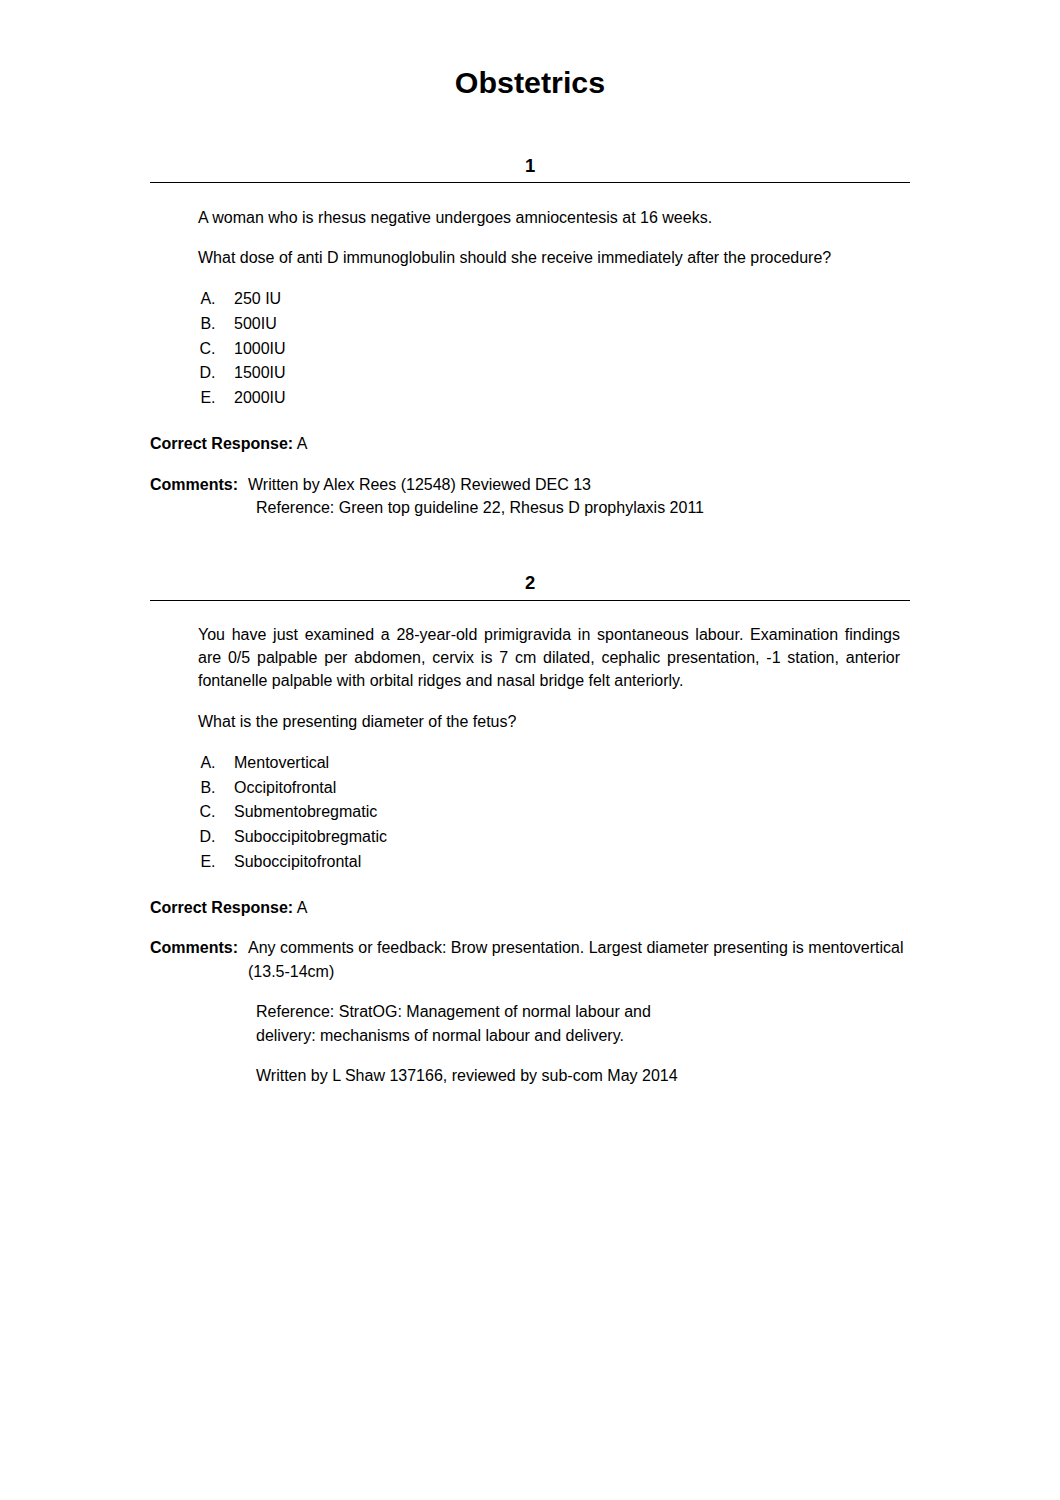Obstetrics
1
A woman who is rhesus negative undergoes amniocentesis at 16 weeks.
What dose of anti D immunoglobulin should she receive immediately after the procedure?
250 IU
500IU
1000IU
1500IU
2000IU
Correct Response: A
Comments:
Written by Alex Rees (12548) Reviewed DEC 13
Reference: Green top guideline 22, Rhesus D prophylaxis 2011
2
You have just examined a 28-year-old primigravida in spontaneous labour. Examination findings are 0/5 palpable per abdomen, cervix is 7 cm dilated, cephalic presentation, -1 station, anterior fontanelle palpable with orbital ridges and nasal bridge felt anteriorly.
What is the presenting diameter of the fetus?
Mentovertical
Occipitofrontal
Submentobregmatic
Suboccipitobregmatic
Suboccipitofrontal
Correct Response: A
Comments:
Any comments or feedback: Brow presentation. Largest diameter presenting is mentovertical (13.5-14cm)
Reference: StratOG: Management of normal labour and
delivery: mechanisms of normal labour and delivery.
Written by L Shaw 137166, reviewed by sub-com May 2014